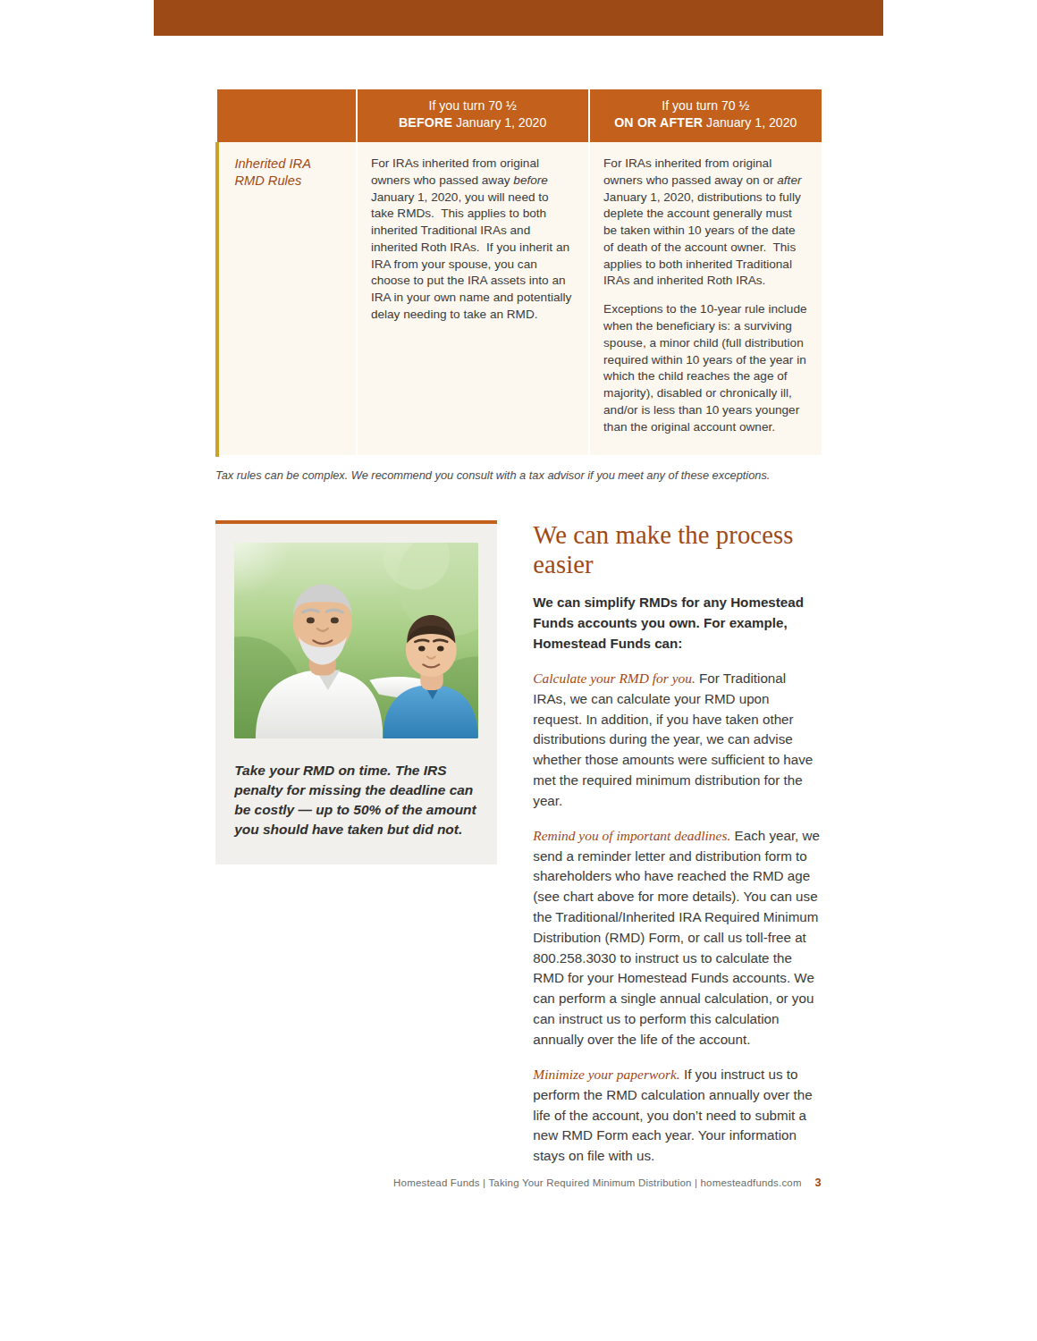| | If you turn 70 ½ BEFORE January 1, 2020 | If you turn 70 ½ ON OR AFTER January 1, 2020 |
| --- | --- | --- |
| Inherited IRA RMD Rules | For IRAs inherited from original owners who passed away before January 1, 2020, you will need to take RMDs. This applies to both inherited Traditional IRAs and inherited Roth IRAs. If you inherit an IRA from your spouse, you can choose to put the IRA assets into an IRA in your own name and potentially delay needing to take an RMD. | For IRAs inherited from original owners who passed away on or after January 1, 2020, distributions to fully deplete the account generally must be taken within 10 years of the date of death of the account owner. This applies to both inherited Traditional IRAs and inherited Roth IRAs. Exceptions to the 10-year rule include when the beneficiary is: a surviving spouse, a minor child (full distribution required within 10 years of the year in which the child reaches the age of majority), disabled or chronically ill, and/or is less than 10 years younger than the original account owner. |
Tax rules can be complex. We recommend you consult with a tax advisor if you meet any of these exceptions.
Take your RMD on time. The IRS penalty for missing the deadline can be costly — up to 50% of the amount you should have taken but did not.
We can make the process easier
We can simplify RMDs for any Homestead Funds accounts you own. For example, Homestead Funds can:
Calculate your RMD for you. For Traditional IRAs, we can calculate your RMD upon request. In addition, if you have taken other distributions during the year, we can advise whether those amounts were sufficient to have met the required minimum distribution for the year.
Remind you of important deadlines. Each year, we send a reminder letter and distribution form to shareholders who have reached the RMD age (see chart above for more details). You can use the Traditional/Inherited IRA Required Minimum Distribution (RMD) Form, or call us toll-free at 800.258.3030 to instruct us to calculate the RMD for your Homestead Funds accounts. We can perform a single annual calculation, or you can instruct us to perform this calculation annually over the life of the account.
Minimize your paperwork. If you instruct us to perform the RMD calculation annually over the life of the account, you don’t need to submit a new RMD Form each year. Your information stays on file with us.
Homestead Funds | Taking Your Required Minimum Distribution | homesteadfunds.com 3